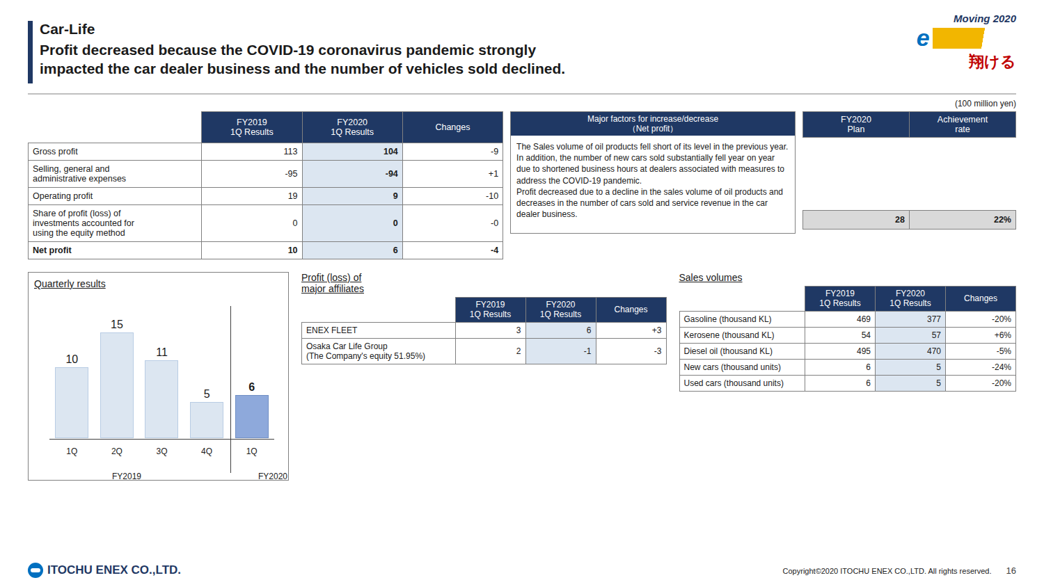Moving 2020
e
翔ける
Car-Life
Profit decreased because the COVID-19 coronavirus pandemic strongly
impacted the car dealer business and the number of vehicles sold declined.
(100 million yen)
| | FY2019 1Q Results | FY2020 1Q Results | Changes |
| --- | --- | --- | --- |
| Gross profit | 113 | 104 | -9 |
| Selling, general and administrative expenses | -95 | -94 | +1 |
| Operating profit | 19 | 9 | -10 |
| Share of profit (loss) of investments accounted for using the equity method | 0 | 0 | -0 |
| Net profit | 10 | 6 | -4 |
Major factors for increase/decrease
（Net profit）
The Sales volume of oil products fell short of its level in the previous year. In addition, the number of new cars sold substantially fell year on year due to shortened business hours at dealers associated with measures to address the COVID-19 pandemic.
Profit decreased due to a decline in the sales volume of oil products and decreases in the number of cars sold and service revenue in the car dealer business.
| FY2020 Plan | Achievement rate |
| --- | --- |
| 28 | 22% |
Quarterly results
10
15
11
5
6
1Q 2Q 3Q 4Q 1Q
FY2019 FY2020
Profit (loss) of
major affiliates
| | FY2019 1Q Results | FY2020 1Q Results | Changes |
| --- | --- | --- | --- |
| ENEX FLEET | 3 | 6 | +3 |
| Osaka Car Life Group (The Company's equity 51.95%) | 2 | -1 | -3 |
Sales volumes
| | FY2019 1Q Results | FY2020 1Q Results | Changes |
| --- | --- | --- | --- |
| Gasoline (thousand KL) | 469 | 377 | -20% |
| Kerosene (thousand KL) | 54 | 57 | +6% |
| Diesel oil (thousand KL) | 495 | 470 | -5% |
| New cars (thousand units) | 6 | 5 | -24% |
| Used cars (thousand units) | 6 | 5 | -20% |
ITOCHU ENEX CO.,LTD.
Copyright©2020 ITOCHU ENEX CO.,LTD. All rights reserved. 16